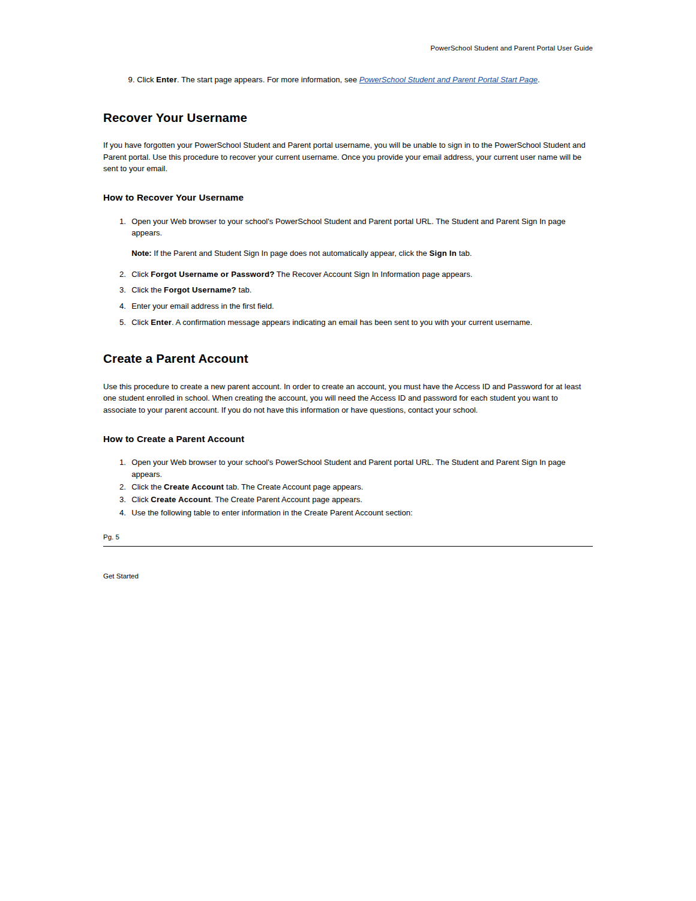PowerSchool Student and Parent Portal User Guide
9. Click Enter. The start page appears. For more information, see PowerSchool Student and Parent Portal Start Page.
Recover Your Username
If you have forgotten your PowerSchool Student and Parent portal username, you will be unable to sign in to the PowerSchool Student and Parent portal. Use this procedure to recover your current username. Once you provide your email address, your current user name will be sent to your email.
How to Recover Your Username
Open your Web browser to your school's PowerSchool Student and Parent portal URL. The Student and Parent Sign In page appears.
Note: If the Parent and Student Sign In page does not automatically appear, click the Sign In tab.
Click Forgot Username or Password? The Recover Account Sign In Information page appears.
Click the Forgot Username? tab.
Enter your email address in the first field.
Click Enter. A confirmation message appears indicating an email has been sent to you with your current username.
Create a Parent Account
Use this procedure to create a new parent account. In order to create an account, you must have the Access ID and Password for at least one student enrolled in school. When creating the account, you will need the Access ID and password for each student you want to associate to your parent account. If you do not have this information or have questions, contact your school.
How to Create a Parent Account
Open your Web browser to your school's PowerSchool Student and Parent portal URL. The Student and Parent Sign In page appears.
Click the Create Account tab. The Create Account page appears.
Click Create Account. The Create Parent Account page appears.
Use the following table to enter information in the Create Parent Account section:
Pg. 5
Get Started